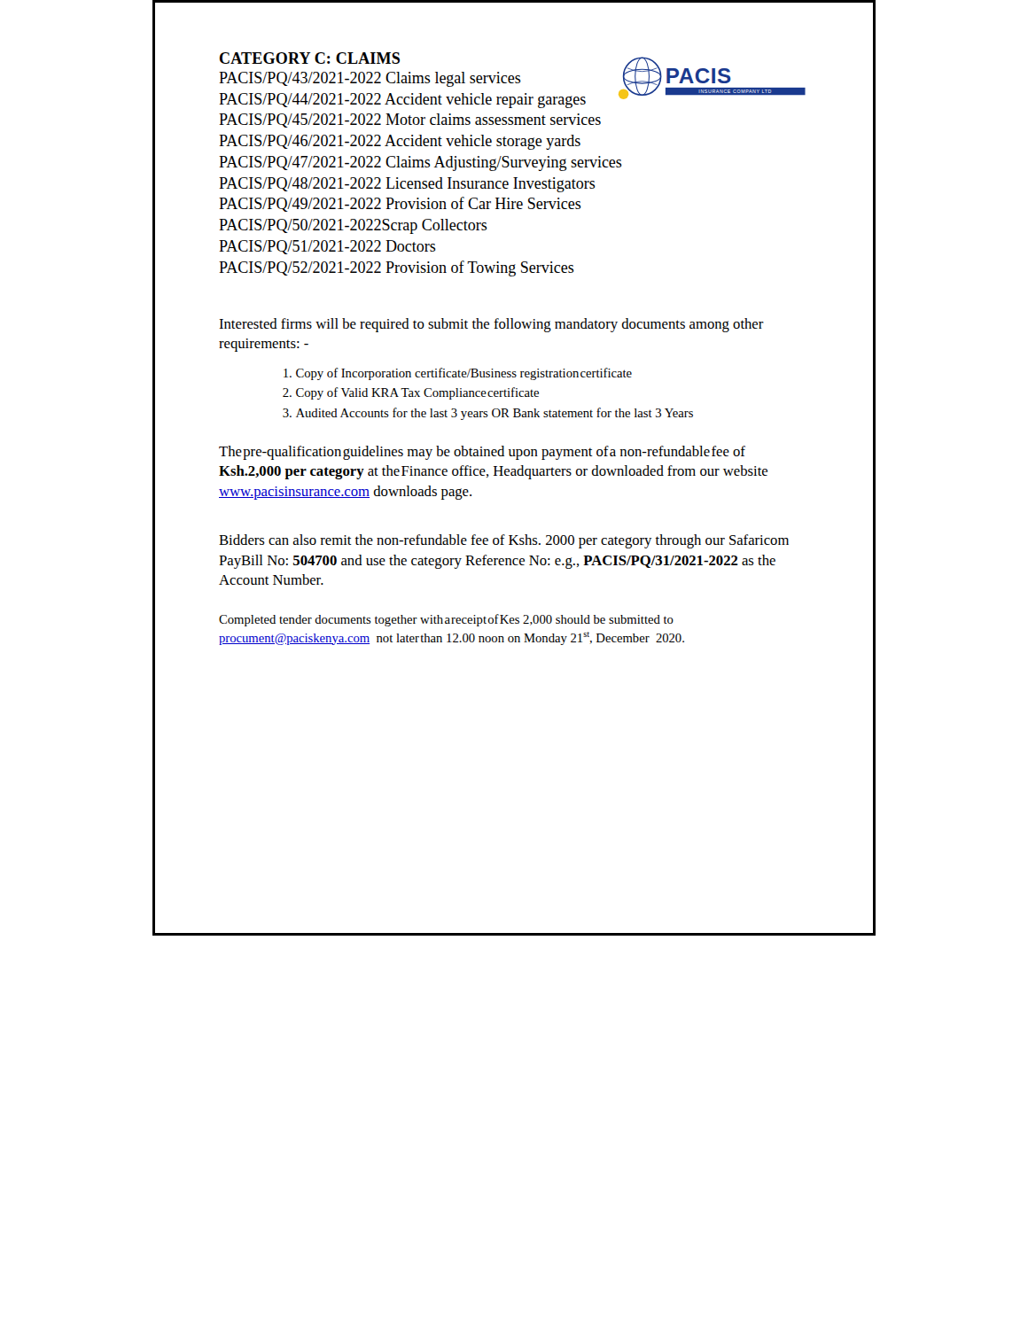PACIS INSURANCE COMPANY LTD
CATEGORY C: CLAIMS
PACIS/PQ/43/2021-2022 Claims legal services
PACIS/PQ/44/2021-2022 Accident vehicle repair garages
PACIS/PQ/45/2021-2022 Motor claims assessment services
PACIS/PQ/46/2021-2022 Accident vehicle storage yards
PACIS/PQ/47/2021-2022 Claims Adjusting/Surveying services
PACIS/PQ/48/2021-2022 Licensed Insurance Investigators
PACIS/PQ/49/2021-2022 Provision of Car Hire Services
PACIS/PQ/50/2021-2022Scrap Collectors
PACIS/PQ/51/2021-2022 Doctors
PACIS/PQ/52/2021-2022 Provision of Towing Services
Interested firms will be required to submit the following mandatory documents among other requirements: -
Copy of Incorporation certificate/Business registration certificate
Copy of Valid KRA Tax Compliance certificate
Audited Accounts for the last 3 years OR Bank statement for the last 3 Years
The pre-qualification guidelines may be obtained upon payment of a non-refundable fee of Ksh.2,000 per category at the Finance office, Headquarters or downloaded from our website www.pacisinsurance.com downloads page.
Bidders can also remit the non-refundable fee of Kshs. 2000 per category through our Safaricom PayBill No: 504700 and use the category Reference No: e.g., PACIS/PQ/31/2021-2022 as the Account Number.
Completed tender documents together with a receipt of Kes 2,000 should be submitted to procument@paciskenya.com not later than 12.00 noon on Monday 21st, December 2020.